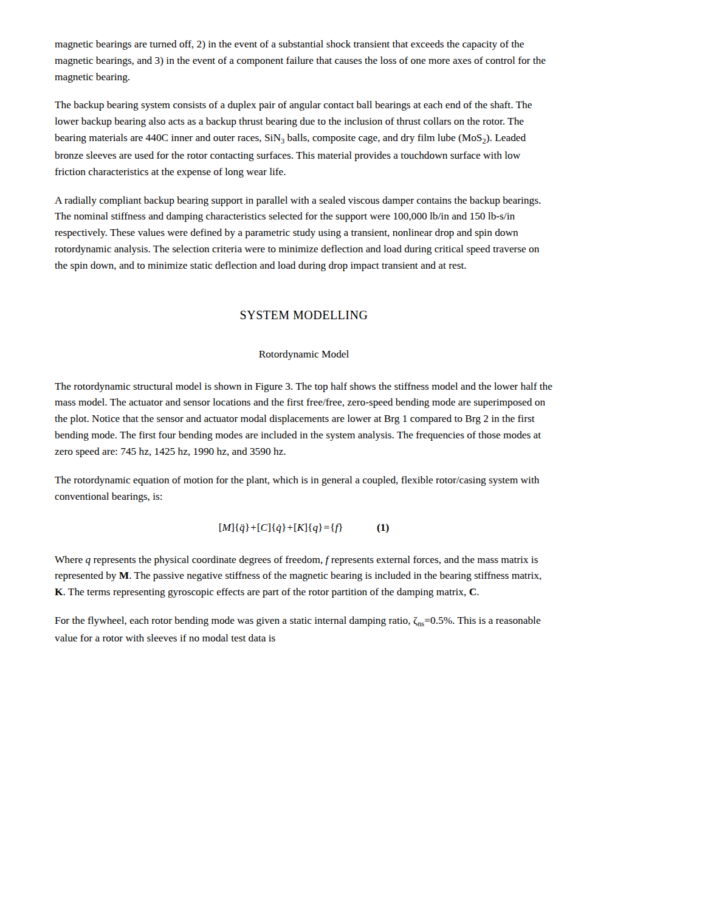magnetic bearings are turned off, 2) in the event of a substantial shock transient that exceeds the capacity of the magnetic bearings, and 3) in the event of a component failure that causes the loss of one more axes of control for the magnetic bearing.
The backup bearing system consists of a duplex pair of angular contact ball bearings at each end of the shaft. The lower backup bearing also acts as a backup thrust bearing due to the inclusion of thrust collars on the rotor. The bearing materials are 440C inner and outer races, SiN3 balls, composite cage, and dry film lube (MoS2). Leaded bronze sleeves are used for the rotor contacting surfaces. This material provides a touchdown surface with low friction characteristics at the expense of long wear life.
A radially compliant backup bearing support in parallel with a sealed viscous damper contains the backup bearings. The nominal stiffness and damping characteristics selected for the support were 100,000 lb/in and 150 lb-s/in respectively. These values were defined by a parametric study using a transient, nonlinear drop and spin down rotordynamic analysis. The selection criteria were to minimize deflection and load during critical speed traverse on the spin down, and to minimize static deflection and load during drop impact transient and at rest.
SYSTEM MODELLING
Rotordynamic Model
The rotordynamic structural model is shown in Figure 3. The top half shows the stiffness model and the lower half the mass model. The actuator and sensor locations and the first free/free, zero-speed bending mode are superimposed on the plot. Notice that the sensor and actuator modal displacements are lower at Brg 1 compared to Brg 2 in the first bending mode. The first four bending modes are included in the system analysis. The frequencies of those modes at zero speed are: 745 hz, 1425 hz, 1990 hz, and 3590 hz.
The rotordynamic equation of motion for the plant, which is in general a coupled, flexible rotor/casing system with conventional bearings, is:
[M]{q̈}+[C]{q̇}+[K]{q}={f}(1)
Where q represents the physical coordinate degrees of freedom, f represents external forces, and the mass matrix is represented by M. The passive negative stiffness of the magnetic bearing is included in the bearing stiffness matrix, K. The terms representing gyroscopic effects are part of the rotor partition of the damping matrix, C.
For the flywheel, each rotor bending mode was given a static internal damping ratio, ζns=0.5%. This is a reasonable value for a rotor with sleeves if no modal test data is